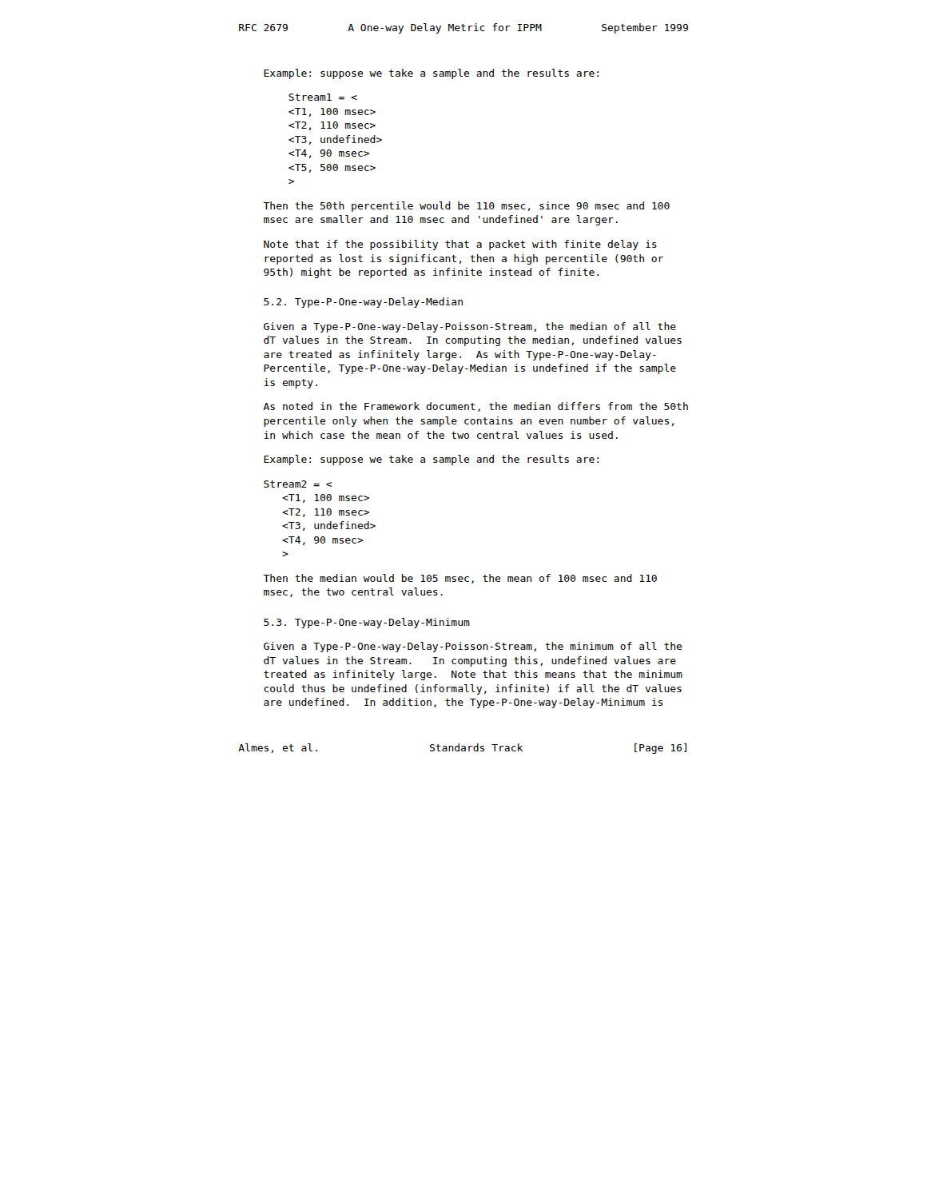RFC 2679 A One-way Delay Metric for IPPM September 1999
Example: suppose we take a sample and the results are:
Stream1 = <
<T1, 100 msec>
<T2, 110 msec>
<T3, undefined>
<T4, 90 msec>
<T5, 500 msec>
>
Then the 50th percentile would be 110 msec, since 90 msec and 100 msec are smaller and 110 msec and 'undefined' are larger.
Note that if the possibility that a packet with finite delay is reported as lost is significant, then a high percentile (90th or 95th) might be reported as infinite instead of finite.
5.2. Type-P-One-way-Delay-Median
Given a Type-P-One-way-Delay-Poisson-Stream, the median of all the dT values in the Stream. In computing the median, undefined values are treated as infinitely large. As with Type-P-One-way-Delay-Percentile, Type-P-One-way-Delay-Median is undefined if the sample is empty.
As noted in the Framework document, the median differs from the 50th percentile only when the sample contains an even number of values, in which case the mean of the two central values is used.
Example: suppose we take a sample and the results are:
Stream2 = <
   <T1, 100 msec>
   <T2, 110 msec>
   <T3, undefined>
   <T4, 90 msec>
   >
Then the median would be 105 msec, the mean of 100 msec and 110 msec, the two central values.
5.3. Type-P-One-way-Delay-Minimum
Given a Type-P-One-way-Delay-Poisson-Stream, the minimum of all the dT values in the Stream. In computing this, undefined values are treated as infinitely large. Note that this means that the minimum could thus be undefined (informally, infinite) if all the dT values are undefined. In addition, the Type-P-One-way-Delay-Minimum is
Almes, et al. Standards Track [Page 16]